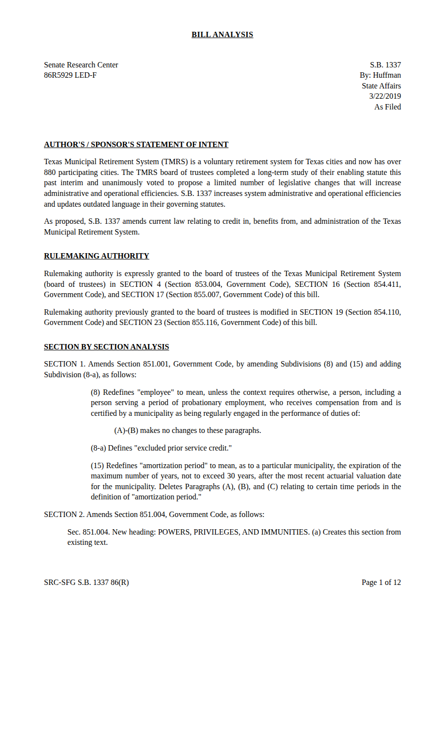BILL ANALYSIS
Senate Research Center
86R5929 LED-F
S.B. 1337
By: Huffman
State Affairs
3/22/2019
As Filed
AUTHOR'S / SPONSOR'S STATEMENT OF INTENT
Texas Municipal Retirement System (TMRS) is a voluntary retirement system for Texas cities and now has over 880 participating cities. The TMRS board of trustees completed a long-term study of their enabling statute this past interim and unanimously voted to propose a limited number of legislative changes that will increase administrative and operational efficiencies. S.B. 1337 increases system administrative and operational efficiencies and updates outdated language in their governing statutes.
As proposed, S.B. 1337 amends current law relating to credit in, benefits from, and administration of the Texas Municipal Retirement System.
RULEMAKING AUTHORITY
Rulemaking authority is expressly granted to the board of trustees of the Texas Municipal Retirement System (board of trustees) in SECTION 4 (Section 853.004, Government Code), SECTION 16 (Section 854.411, Government Code), and SECTION 17 (Section 855.007, Government Code) of this bill.
Rulemaking authority previously granted to the board of trustees is modified in SECTION 19 (Section 854.110, Government Code) and SECTION 23 (Section 855.116, Government Code) of this bill.
SECTION BY SECTION ANALYSIS
SECTION 1. Amends Section 851.001, Government Code, by amending Subdivisions (8) and (15) and adding Subdivision (8-a), as follows:
(8) Redefines "employee" to mean, unless the context requires otherwise, a person, including a person serving a period of probationary employment, who receives compensation from and is certified by a municipality as being regularly engaged in the performance of duties of:
(A)-(B) makes no changes to these paragraphs.
(8-a) Defines "excluded prior service credit."
(15) Redefines "amortization period" to mean, as to a particular municipality, the expiration of the maximum number of years, not to exceed 30 years, after the most recent actuarial valuation date for the municipality. Deletes Paragraphs (A), (B), and (C) relating to certain time periods in the definition of "amortization period."
SECTION 2. Amends Section 851.004, Government Code, as follows:
Sec. 851.004. New heading: POWERS, PRIVILEGES, AND IMMUNITIES. (a) Creates this section from existing text.
SRC-SFG S.B. 1337 86(R)
Page 1 of 12